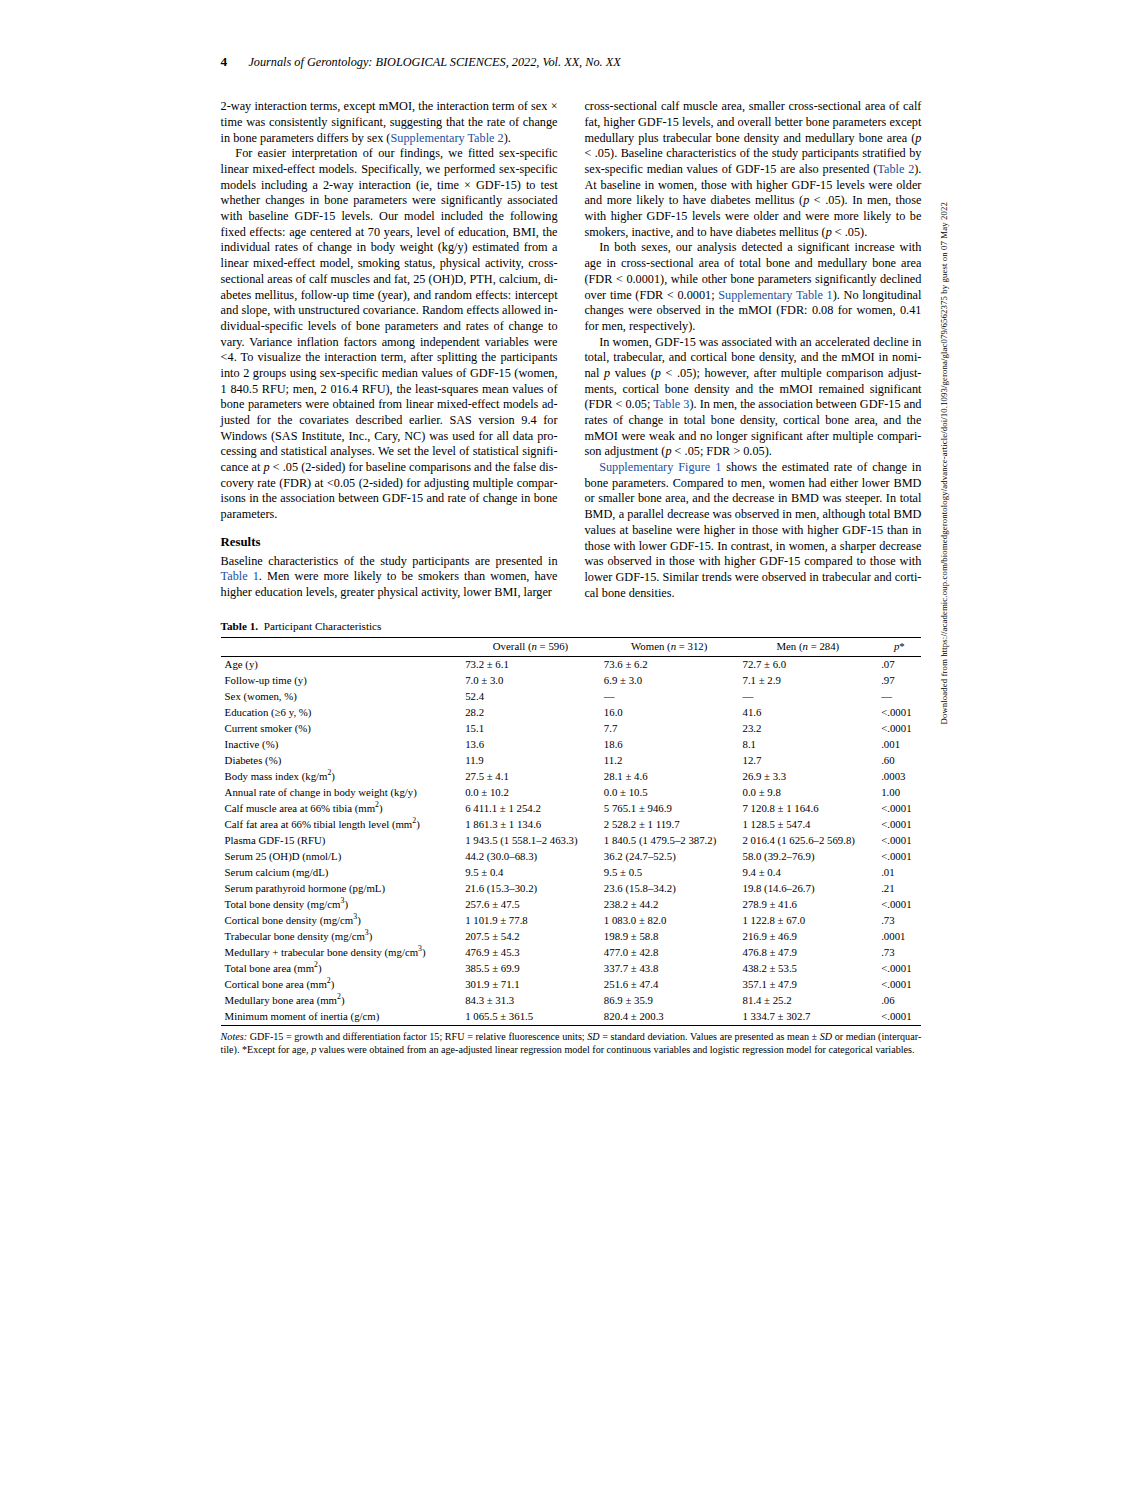4
Journals of Gerontology: BIOLOGICAL SCIENCES, 2022, Vol. XX, No. XX
Downloaded from https://academic.oup.com/biomedgerontology/advance-article/doi/10.1093/gerona/glac079/6562375 by guest on 07 May 2022
2-way interaction terms, except mMOI, the interaction term of sex × time was consistently significant, suggesting that the rate of change in bone parameters differs by sex (Supplementary Table 2).
For easier interpretation of our findings, we fitted sex-specific linear mixed-effect models. Specifically, we performed sex-specific models including a 2-way interaction (ie, time × GDF-15) to test whether changes in bone parameters were significantly associated with baseline GDF-15 levels. Our model included the following fixed effects: age centered at 70 years, level of education, BMI, the individual rates of change in body weight (kg/y) estimated from a linear mixed-effect model, smoking status, physical activity, cross-sectional areas of calf muscles and fat, 25 (OH)D, PTH, calcium, diabetes mellitus, follow-up time (year), and random effects: intercept and slope, with unstructured covariance. Random effects allowed individual-specific levels of bone parameters and rates of change to vary. Variance inflation factors among independent variables were <4. To visualize the interaction term, after splitting the participants into 2 groups using sex-specific median values of GDF-15 (women, 1 840.5 RFU; men, 2 016.4 RFU), the least-squares mean values of bone parameters were obtained from linear mixed-effect models adjusted for the covariates described earlier. SAS version 9.4 for Windows (SAS Institute, Inc., Cary, NC) was used for all data processing and statistical analyses. We set the level of statistical significance at p < .05 (2-sided) for baseline comparisons and the false discovery rate (FDR) at <0.05 (2-sided) for adjusting multiple comparisons in the association between GDF-15 and rate of change in bone parameters.
Results
Baseline characteristics of the study participants are presented in Table 1. Men were more likely to be smokers than women, have higher education levels, greater physical activity, lower BMI, larger
cross-sectional calf muscle area, smaller cross-sectional area of calf fat, higher GDF-15 levels, and overall better bone parameters except medullary plus trabecular bone density and medullary bone area (p < .05). Baseline characteristics of the study participants stratified by sex-specific median values of GDF-15 are also presented (Table 2). At baseline in women, those with higher GDF-15 levels were older and more likely to have diabetes mellitus (p < .05). In men, those with higher GDF-15 levels were older and were more likely to be smokers, inactive, and to have diabetes mellitus (p < .05).
In both sexes, our analysis detected a significant increase with age in cross-sectional area of total bone and medullary bone area (FDR < 0.0001), while other bone parameters significantly declined over time (FDR < 0.0001; Supplementary Table 1). No longitudinal changes were observed in the mMOI (FDR: 0.08 for women, 0.41 for men, respectively).
In women, GDF-15 was associated with an accelerated decline in total, trabecular, and cortical bone density, and the mMOI in nominal p values (p < .05); however, after multiple comparison adjustments, cortical bone density and the mMOI remained significant (FDR < 0.05; Table 3). In men, the association between GDF-15 and rates of change in total bone density, cortical bone area, and the mMOI were weak and no longer significant after multiple comparison adjustment (p < .05; FDR > 0.05).
Supplementary Figure 1 shows the estimated rate of change in bone parameters. Compared to men, women had either lower BMD or smaller bone area, and the decrease in BMD was steeper. In total BMD, a parallel decrease was observed in men, although total BMD values at baseline were higher in those with higher GDF-15 than in those with lower GDF-15. In contrast, in women, a sharper decrease was observed in those with higher GDF-15 compared to those with lower GDF-15. Similar trends were observed in trabecular and cortical bone densities.
Table 1. Participant Characteristics
| | Overall ( n = 596) | Women ( n = 312) | Men ( n = 284) | p * |
| --- | --- | --- | --- | --- |
| Age (y) | 73.2 ± 6.1 | 73.6 ± 6.2 | 72.7 ± 6.0 | .07 |
| Follow-up time (y) | 7.0 ± 3.0 | 6.9 ± 3.0 | 7.1 ± 2.9 | .97 |
| Sex (women, %) | 52.4 | — | — | — |
| Education (≥6 y, %) | 28.2 | 16.0 | 41.6 | <.0001 |
| Current smoker (%) | 15.1 | 7.7 | 23.2 | <.0001 |
| Inactive (%) | 13.6 | 18.6 | 8.1 | .001 |
| Diabetes (%) | 11.9 | 11.2 | 12.7 | .60 |
| Body mass index (kg/m 2 ) | 27.5 ± 4.1 | 28.1 ± 4.6 | 26.9 ± 3.3 | .0003 |
| Annual rate of change in body weight (kg/y) | 0.0 ± 10.2 | 0.0 ± 10.5 | 0.0 ± 9.8 | 1.00 |
| Calf muscle area at 66% tibia (mm 2 ) | 6 411.1 ± 1 254.2 | 5 765.1 ± 946.9 | 7 120.8 ± 1 164.6 | <.0001 |
| Calf fat area at 66% tibial length level (mm 2 ) | 1 861.3 ± 1 134.6 | 2 528.2 ± 1 119.7 | 1 128.5 ± 547.4 | <.0001 |
| Plasma GDF-15 (RFU) | 1 943.5 (1 558.1–2 463.3) | 1 840.5 (1 479.5–2 387.2) | 2 016.4 (1 625.6–2 569.8) | <.0001 |
| Serum 25 (OH)D (nmol/L) | 44.2 (30.0–68.3) | 36.2 (24.7–52.5) | 58.0 (39.2–76.9) | <.0001 |
| Serum calcium (mg/dL) | 9.5 ± 0.4 | 9.5 ± 0.5 | 9.4 ± 0.4 | .01 |
| Serum parathyroid hormone (pg/mL) | 21.6 (15.3–30.2) | 23.6 (15.8–34.2) | 19.8 (14.6–26.7) | .21 |
| Total bone density (mg/cm 3 ) | 257.6 ± 47.5 | 238.2 ± 44.2 | 278.9 ± 41.6 | <.0001 |
| Cortical bone density (mg/cm 3 ) | 1 101.9 ± 77.8 | 1 083.0 ± 82.0 | 1 122.8 ± 67.0 | .73 |
| Trabecular bone density (mg/cm 3 ) | 207.5 ± 54.2 | 198.9 ± 58.8 | 216.9 ± 46.9 | .0001 |
| Medullary + trabecular bone density (mg/cm 3 ) | 476.9 ± 45.3 | 477.0 ± 42.8 | 476.8 ± 47.9 | .73 |
| Total bone area (mm 2 ) | 385.5 ± 69.9 | 337.7 ± 43.8 | 438.2 ± 53.5 | <.0001 |
| Cortical bone area (mm 2 ) | 301.9 ± 71.1 | 251.6 ± 47.4 | 357.1 ± 47.9 | <.0001 |
| Medullary bone area (mm 2 ) | 84.3 ± 31.3 | 86.9 ± 35.9 | 81.4 ± 25.2 | .06 |
| Minimum moment of inertia (g/cm) | 1 065.5 ± 361.5 | 820.4 ± 200.3 | 1 334.7 ± 302.7 | <.0001 |
Notes: GDF-15 = growth and differentiation factor 15; RFU = relative fluorescence units; SD = standard deviation. Values are presented as mean ± SD or median (interquartile). *Except for age, p values were obtained from an age-adjusted linear regression model for continuous variables and logistic regression model for categorical variables.